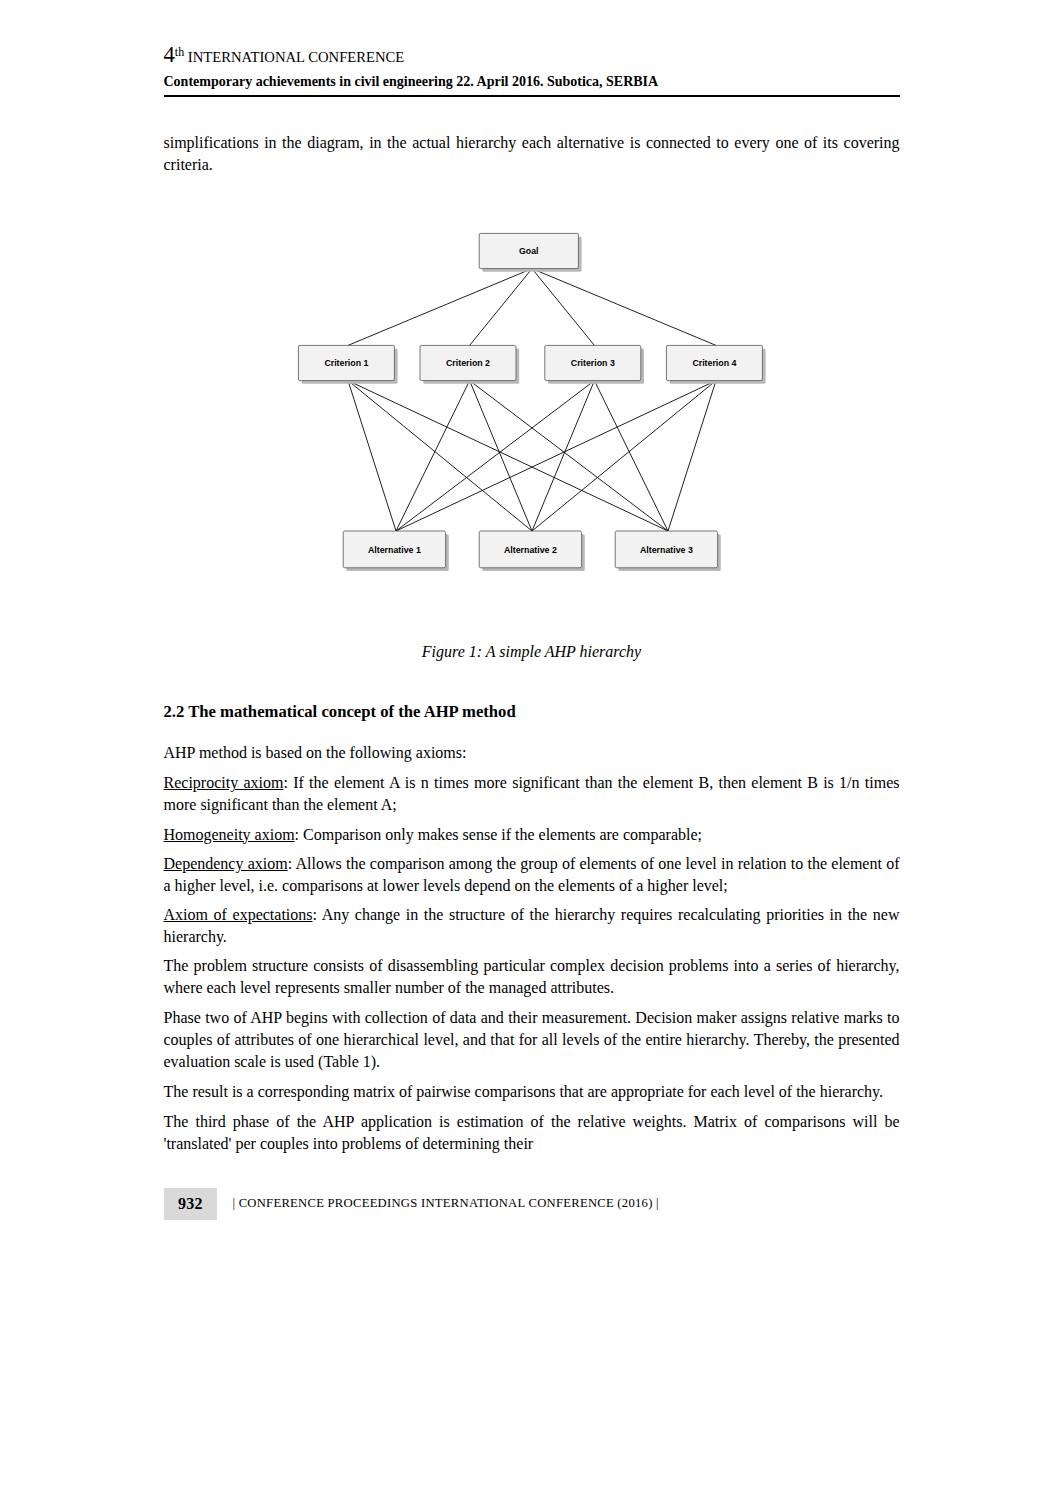4th INTERNATIONAL CONFERENCE
Contemporary achievements in civil engineering 22. April 2016. Subotica, SERBIA
simplifications in the diagram, in the actual hierarchy each alternative is connected to every one of its covering criteria.
Goal Criterion 1 Criterion 2 Criterion 3 Criterion 4 Alternative 1 Alternative 2 Alternative 3
Figure 1: A simple AHP hierarchy
2.2 The mathematical concept of the AHP method
AHP method is based on the following axioms:
Reciprocity axiom: If the element A is n times more significant than the element B, then element B is 1/n times more significant than the element A;
Homogeneity axiom: Comparison only makes sense if the elements are comparable;
Dependency axiom: Allows the comparison among the group of elements of one level in relation to the element of a higher level, i.e. comparisons at lower levels depend on the elements of a higher level;
Axiom of expectations: Any change in the structure of the hierarchy requires recalculating priorities in the new hierarchy.
The problem structure consists of disassembling particular complex decision problems into a series of hierarchy, where each level represents smaller number of the managed attributes.
Phase two of AHP begins with collection of data and their measurement. Decision maker assigns relative marks to couples of attributes of one hierarchical level, and that for all levels of the entire hierarchy. Thereby, the presented evaluation scale is used (Table 1).
The result is a corresponding matrix of pairwise comparisons that are appropriate for each level of the hierarchy.
The third phase of the AHP application is estimation of the relative weights. Matrix of comparisons will be 'translated' per couples into problems of determining their
932 | CONFERENCE PROCEEDINGS INTERNATIONAL CONFERENCE (2016) |